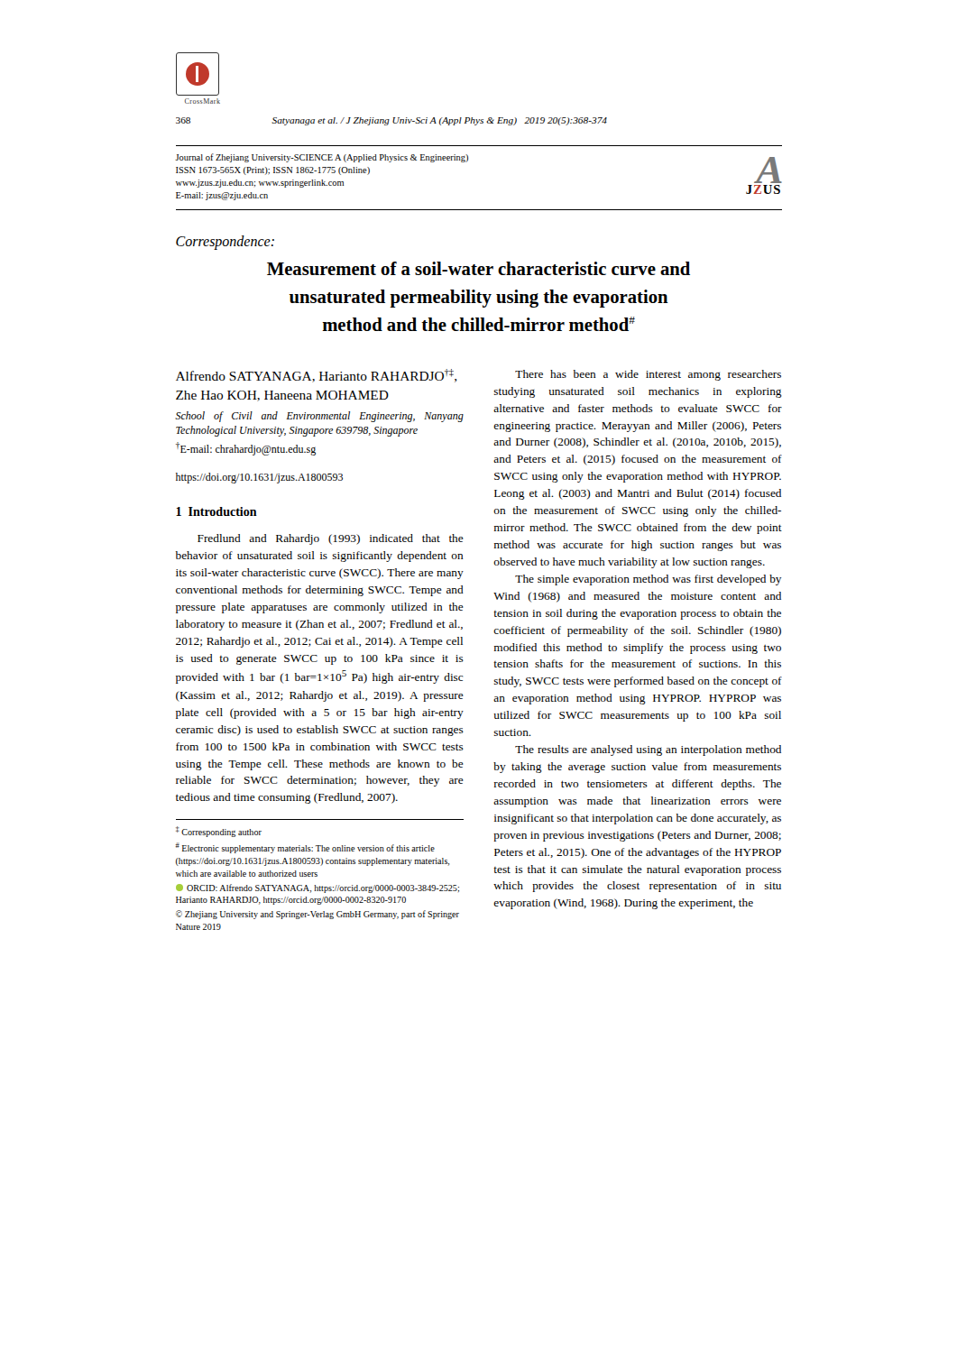CrossMark
368 Satyanaga et al. / J Zhejiang Univ-Sci A (Appl Phys & Eng) 2019 20(5):368-374
Journal of Zhejiang University-SCIENCE A (Applied Physics & Engineering)
ISSN 1673-565X (Print); ISSN 1862-1775 (Online)
www.jzus.zju.edu.cn; www.springerlink.com
E-mail: jzus@zju.edu.cn
A
JZUS
Correspondence:
Measurement of a soil-water characteristic curve and
unsaturated permeability using the evaporation
method and the chilled-mirror method#
Alfrendo SATYANAGA, Harianto RAHARDJO†‡,
Zhe Hao KOH, Haneena MOHAMED
School of Civil and Environmental Engineering, Nanyang Technological University, Singapore 639798, Singapore
†E-mail: chrahardjo@ntu.edu.sg
https://doi.org/10.1631/jzus.A1800593
1 Introduction
Fredlund and Rahardjo (1993) indicated that the behavior of unsaturated soil is significantly dependent on its soil-water characteristic curve (SWCC). There are many conventional methods for determining SWCC. Tempe and pressure plate apparatuses are commonly utilized in the laboratory to measure it (Zhan et al., 2007; Fredlund et al., 2012; Rahardjo et al., 2012; Cai et al., 2014). A Tempe cell is used to generate SWCC up to 100 kPa since it is provided with 1 bar (1 bar=1×105 Pa) high air-entry disc (Kassim et al., 2012; Rahardjo et al., 2019). A pressure plate cell (provided with a 5 or 15 bar high air-entry ceramic disc) is used to establish SWCC at suction ranges from 100 to 1500 kPa in combination with SWCC tests using the Tempe cell. These methods are known to be reliable for SWCC determination; however, they are tedious and time consuming (Fredlund, 2007).
‡ Corresponding author
# Electronic supplementary materials: The online version of this article (https://doi.org/10.1631/jzus.A1800593) contains supplementary materials, which are available to authorized users
ORCID: Alfrendo SATYANAGA, https://orcid.org/0000-0003-3849-2525; Harianto RAHARDJO, https://orcid.org/0000-0002-8320-9170
© Zhejiang University and Springer-Verlag GmbH Germany, part of Springer Nature 2019
There has been a wide interest among researchers studying unsaturated soil mechanics in exploring alternative and faster methods to evaluate SWCC for engineering practice. Merayyan and Miller (2006), Peters and Durner (2008), Schindler et al. (2010a, 2010b, 2015), and Peters et al. (2015) focused on the measurement of SWCC using only the evaporation method with HYPROP. Leong et al. (2003) and Mantri and Bulut (2014) focused on the measurement of SWCC using only the chilled-mirror method. The SWCC obtained from the dew point method was accurate for high suction ranges but was observed to have much variability at low suction ranges.
The simple evaporation method was first developed by Wind (1968) and measured the moisture content and tension in soil during the evaporation process to obtain the coefficient of permeability of the soil. Schindler (1980) modified this method to simplify the process using two tension shafts for the measurement of suctions. In this study, SWCC tests were performed based on the concept of an evaporation method using HYPROP. HYPROP was utilized for SWCC measurements up to 100 kPa soil suction.
The results are analysed using an interpolation method by taking the average suction value from measurements recorded in two tensiometers at different depths. The assumption was made that linearization errors were insignificant so that interpolation can be done accurately, as proven in previous investigations (Peters and Durner, 2008; Peters et al., 2015). One of the advantages of the HYPROP test is that it can simulate the natural evaporation process which provides the closest representation of in situ evaporation (Wind, 1968). During the experiment, the